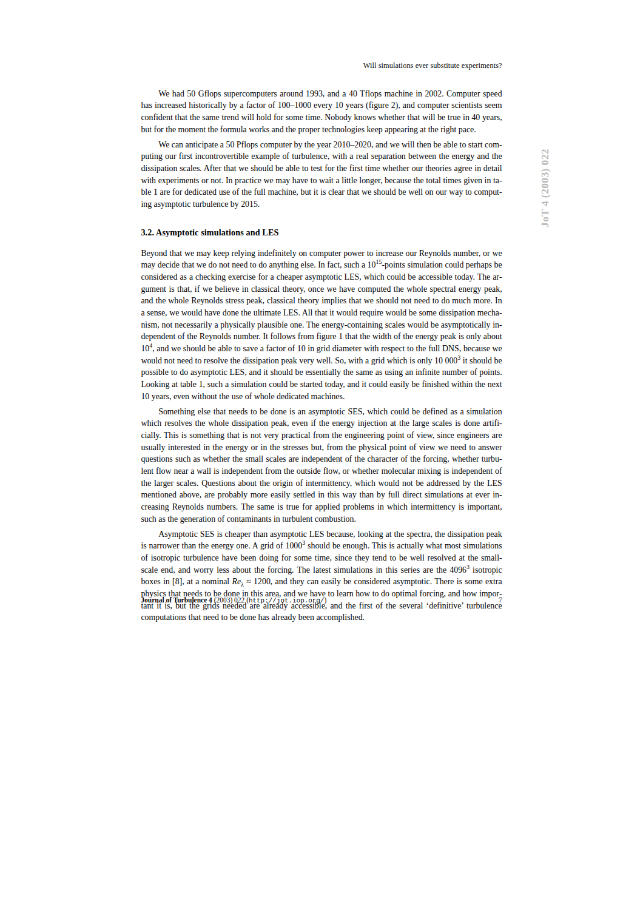Will simulations ever substitute experiments?
We had 50 Gflops supercomputers around 1993, and a 40 Tflops machine in 2002. Computer speed has increased historically by a factor of 100–1000 every 10 years (figure 2), and computer scientists seem confident that the same trend will hold for some time. Nobody knows whether that will be true in 40 years, but for the moment the formula works and the proper technologies keep appearing at the right pace.
We can anticipate a 50 Pflops computer by the year 2010–2020, and we will then be able to start computing our first incontrovertible example of turbulence, with a real separation between the energy and the dissipation scales. After that we should be able to test for the first time whether our theories agree in detail with experiments or not. In practice we may have to wait a little longer, because the total times given in table 1 are for dedicated use of the full machine, but it is clear that we should be well on our way to computing asymptotic turbulence by 2015.
3.2. Asymptotic simulations and LES
Beyond that we may keep relying indefinitely on computer power to increase our Reynolds number, or we may decide that we do not need to do anything else. In fact, such a 1015-points simulation could perhaps be considered as a checking exercise for a cheaper asymptotic LES, which could be accessible today. The argument is that, if we believe in classical theory, once we have computed the whole spectral energy peak, and the whole Reynolds stress peak, classical theory implies that we should not need to do much more. In a sense, we would have done the ultimate LES. All that it would require would be some dissipation mechanism, not necessarily a physically plausible one. The energy-containing scales would be asymptotically independent of the Reynolds number. It follows from figure 1 that the width of the energy peak is only about 104, and we should be able to save a factor of 10 in grid diameter with respect to the full DNS, because we would not need to resolve the dissipation peak very well. So, with a grid which is only 10 0003 it should be possible to do asymptotic LES, and it should be essentially the same as using an infinite number of points. Looking at table 1, such a simulation could be started today, and it could easily be finished within the next 10 years, even without the use of whole dedicated machines.
Something else that needs to be done is an asymptotic SES, which could be defined as a simulation which resolves the whole dissipation peak, even if the energy injection at the large scales is done artificially. This is something that is not very practical from the engineering point of view, since engineers are usually interested in the energy or in the stresses but, from the physical point of view we need to answer questions such as whether the small scales are independent of the character of the forcing, whether turbulent flow near a wall is independent from the outside flow, or whether molecular mixing is independent of the larger scales. Questions about the origin of intermittency, which would not be addressed by the LES mentioned above, are probably more easily settled in this way than by full direct simulations at ever increasing Reynolds numbers. The same is true for applied problems in which intermittency is important, such as the generation of contaminants in turbulent combustion.
Asymptotic SES is cheaper than asymptotic LES because, looking at the spectra, the dissipation peak is narrower than the energy one. A grid of 10003 should be enough. This is actually what most simulations of isotropic turbulence have been doing for some time, since they tend to be well resolved at the small-scale end, and worry less about the forcing. The latest simulations in this series are the 40963 isotropic boxes in [8], at a nominal Reλ ≈ 1200, and they can easily be considered asymptotic. There is some extra physics that needs to be done in this area, and we have to learn how to do optimal forcing, and how important it is, but the grids needed are already accessible, and the first of the several ‘definitive’ turbulence computations that need to be done has already been accomplished.
JoT 4 (2003) 022
Journal of Turbulence 4 (2003) 022 (http://jot.iop.org/)
7